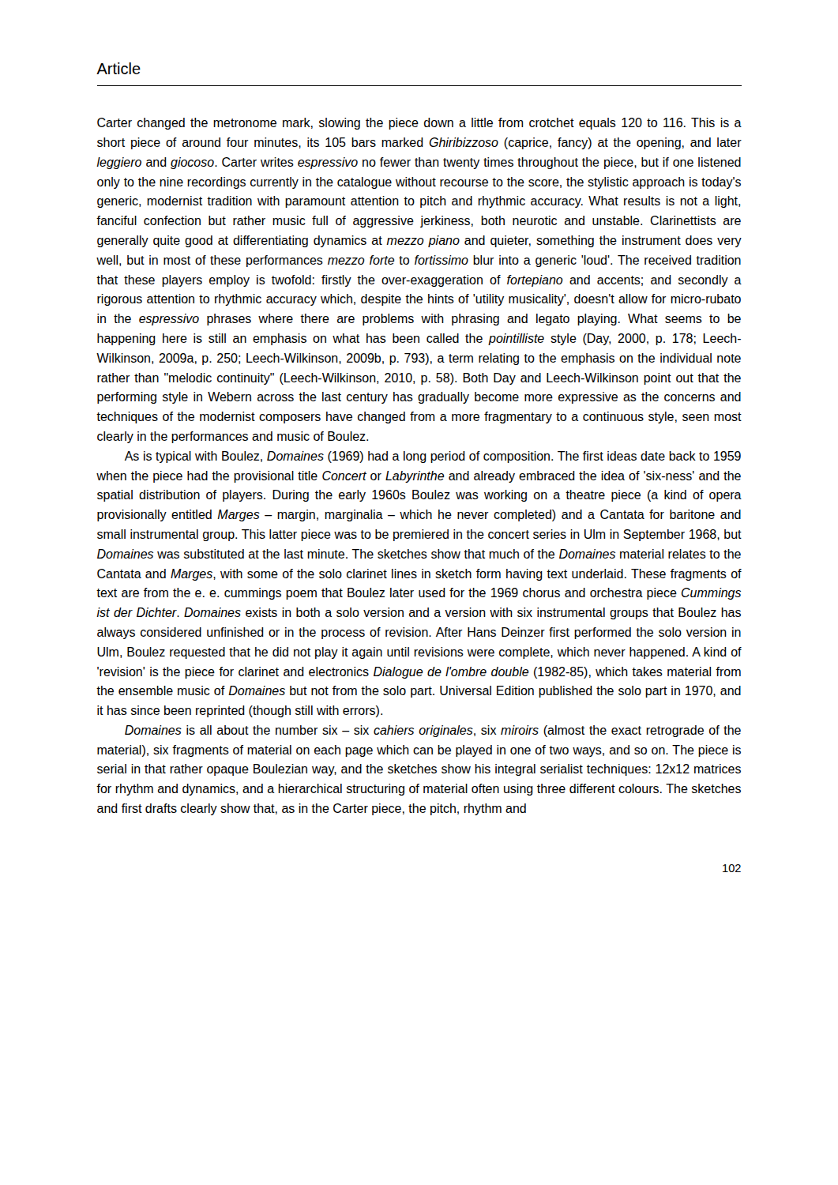Article
Carter changed the metronome mark, slowing the piece down a little from crotchet equals 120 to 116. This is a short piece of around four minutes, its 105 bars marked Ghiribizzoso (caprice, fancy) at the opening, and later leggiero and giocoso. Carter writes espressivo no fewer than twenty times throughout the piece, but if one listened only to the nine recordings currently in the catalogue without recourse to the score, the stylistic approach is today's generic, modernist tradition with paramount attention to pitch and rhythmic accuracy. What results is not a light, fanciful confection but rather music full of aggressive jerkiness, both neurotic and unstable. Clarinettists are generally quite good at differentiating dynamics at mezzo piano and quieter, something the instrument does very well, but in most of these performances mezzo forte to fortissimo blur into a generic 'loud'. The received tradition that these players employ is twofold: firstly the over-exaggeration of fortepiano and accents; and secondly a rigorous attention to rhythmic accuracy which, despite the hints of 'utility musicality', doesn't allow for micro-rubato in the espressivo phrases where there are problems with phrasing and legato playing. What seems to be happening here is still an emphasis on what has been called the pointilliste style (Day, 2000, p. 178; Leech-Wilkinson, 2009a, p. 250; Leech-Wilkinson, 2009b, p. 793), a term relating to the emphasis on the individual note rather than "melodic continuity" (Leech-Wilkinson, 2010, p. 58). Both Day and Leech-Wilkinson point out that the performing style in Webern across the last century has gradually become more expressive as the concerns and techniques of the modernist composers have changed from a more fragmentary to a continuous style, seen most clearly in the performances and music of Boulez.
As is typical with Boulez, Domaines (1969) had a long period of composition. The first ideas date back to 1959 when the piece had the provisional title Concert or Labyrinthe and already embraced the idea of 'six-ness' and the spatial distribution of players. During the early 1960s Boulez was working on a theatre piece (a kind of opera provisionally entitled Marges – margin, marginalia – which he never completed) and a Cantata for baritone and small instrumental group. This latter piece was to be premiered in the concert series in Ulm in September 1968, but Domaines was substituted at the last minute. The sketches show that much of the Domaines material relates to the Cantata and Marges, with some of the solo clarinet lines in sketch form having text underlaid. These fragments of text are from the e. e. cummings poem that Boulez later used for the 1969 chorus and orchestra piece Cummings ist der Dichter. Domaines exists in both a solo version and a version with six instrumental groups that Boulez has always considered unfinished or in the process of revision. After Hans Deinzer first performed the solo version in Ulm, Boulez requested that he did not play it again until revisions were complete, which never happened. A kind of 'revision' is the piece for clarinet and electronics Dialogue de l'ombre double (1982-85), which takes material from the ensemble music of Domaines but not from the solo part. Universal Edition published the solo part in 1970, and it has since been reprinted (though still with errors).
Domaines is all about the number six – six cahiers originales, six miroirs (almost the exact retrograde of the material), six fragments of material on each page which can be played in one of two ways, and so on. The piece is serial in that rather opaque Boulezian way, and the sketches show his integral serialist techniques: 12x12 matrices for rhythm and dynamics, and a hierarchical structuring of material often using three different colours. The sketches and first drafts clearly show that, as in the Carter piece, the pitch, rhythm and
102